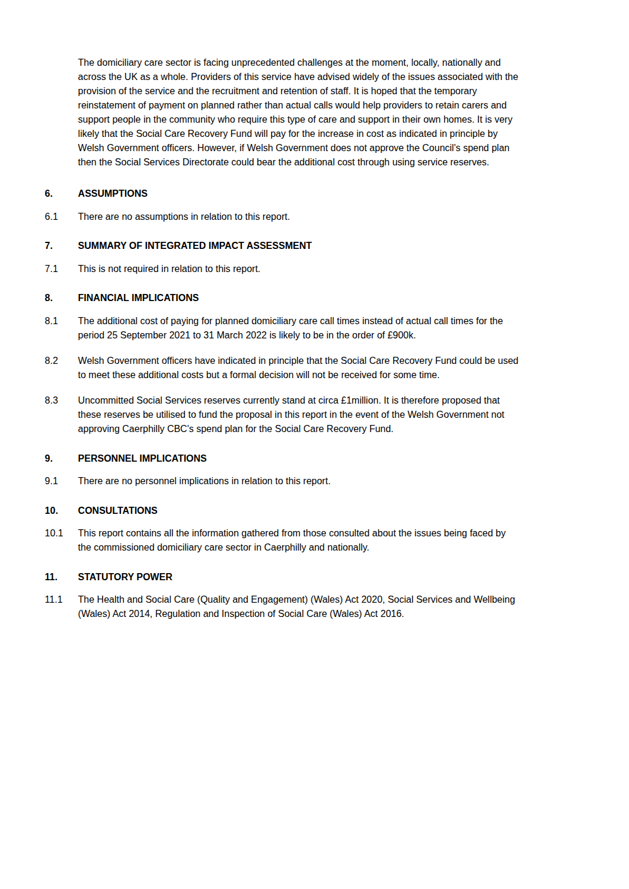The domiciliary care sector is facing unprecedented challenges at the moment, locally, nationally and across the UK as a whole. Providers of this service have advised widely of the issues associated with the provision of the service and the recruitment and retention of staff. It is hoped that the temporary reinstatement of payment on planned rather than actual calls would help providers to retain carers and support people in the community who require this type of care and support in their own homes. It is very likely that the Social Care Recovery Fund will pay for the increase in cost as indicated in principle by Welsh Government officers. However, if Welsh Government does not approve the Council's spend plan then the Social Services Directorate could bear the additional cost through using service reserves.
6. ASSUMPTIONS
6.1
There are no assumptions in relation to this report.
7. SUMMARY OF INTEGRATED IMPACT ASSESSMENT
7.1
This is not required in relation to this report.
8. FINANCIAL IMPLICATIONS
8.1
The additional cost of paying for planned domiciliary care call times instead of actual call times for the period 25 September 2021 to 31 March 2022 is likely to be in the order of £900k.
8.2
Welsh Government officers have indicated in principle that the Social Care Recovery Fund could be used to meet these additional costs but a formal decision will not be received for some time.
8.3
Uncommitted Social Services reserves currently stand at circa £1million. It is therefore proposed that these reserves be utilised to fund the proposal in this report in the event of the Welsh Government not approving Caerphilly CBC's spend plan for the Social Care Recovery Fund.
9. PERSONNEL IMPLICATIONS
9.1
There are no personnel implications in relation to this report.
10. CONSULTATIONS
10.1
This report contains all the information gathered from those consulted about the issues being faced by the commissioned domiciliary care sector in Caerphilly and nationally.
11. STATUTORY POWER
11.1
The Health and Social Care (Quality and Engagement) (Wales) Act 2020, Social Services and Wellbeing (Wales) Act 2014, Regulation and Inspection of Social Care (Wales) Act 2016.